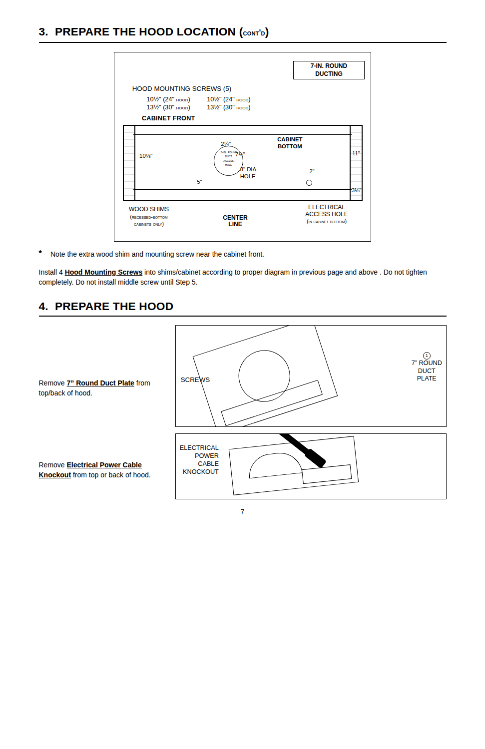3. PREPARE THE HOOD LOCATION (cont'd)
7-IN. ROUND
DUCTING
HOOD MOUNTING SCREWS (5)
10½" (24" hood)
13½" (30" hood)
10½" (24" hood)
13½" (30" hood)
CABINET FRONT
7-in. round
duct
access
hole
CABINET
BOTTOM
2¼"
10⅛"
7½"
5"
8" DIA.
HOLE
2"
11"
3⅛"
WOOD SHIMS
(recessed-bottom
cabinets only)
CENTER
LINE
ELECTRICAL
ACCESS HOLE
(in cabinet bottom)
* Note the extra wood shim and mounting screw near the cabinet front.
Install 4 Hood Mounting Screws into shims/cabinet according to proper diagram in previous page and above . Do not tighten completely. Do not install middle screw until Step 5.
4. PREPARE THE HOOD
Remove 7” Round Duct Plate from top/back of hood.
1
7” ROUND
DUCT
PLATE
SCREWS
Remove Electrical Power Cable
Knockout from top or back of hood.
ELECTRICAL
POWER
CABLE
KNOCKOUT
7